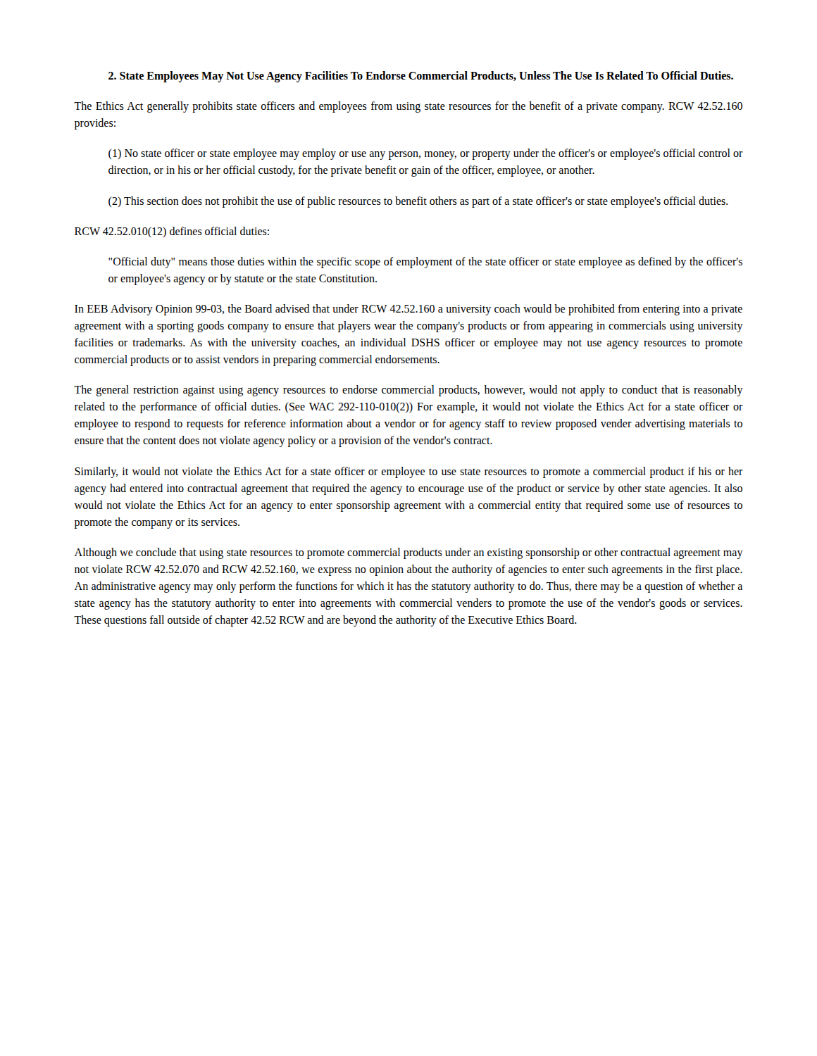2. State Employees May Not Use Agency Facilities To Endorse Commercial Products, Unless The Use Is Related To Official Duties.
The Ethics Act generally prohibits state officers and employees from using state resources for the benefit of a private company. RCW 42.52.160 provides:
(1) No state officer or state employee may employ or use any person, money, or property under the officer's or employee's official control or direction, or in his or her official custody, for the private benefit or gain of the officer, employee, or another.
(2) This section does not prohibit the use of public resources to benefit others as part of a state officer's or state employee's official duties.
RCW 42.52.010(12) defines official duties:
"Official duty" means those duties within the specific scope of employment of the state officer or state employee as defined by the officer's or employee's agency or by statute or the state Constitution.
In EEB Advisory Opinion 99-03, the Board advised that under RCW 42.52.160 a university coach would be prohibited from entering into a private agreement with a sporting goods company to ensure that players wear the company's products or from appearing in commercials using university facilities or trademarks. As with the university coaches, an individual DSHS officer or employee may not use agency resources to promote commercial products or to assist vendors in preparing commercial endorsements.
The general restriction against using agency resources to endorse commercial products, however, would not apply to conduct that is reasonably related to the performance of official duties. (See WAC 292-110-010(2)) For example, it would not violate the Ethics Act for a state officer or employee to respond to requests for reference information about a vendor or for agency staff to review proposed vender advertising materials to ensure that the content does not violate agency policy or a provision of the vendor's contract.
Similarly, it would not violate the Ethics Act for a state officer or employee to use state resources to promote a commercial product if his or her agency had entered into contractual agreement that required the agency to encourage use of the product or service by other state agencies. It also would not violate the Ethics Act for an agency to enter sponsorship agreement with a commercial entity that required some use of resources to promote the company or its services.
Although we conclude that using state resources to promote commercial products under an existing sponsorship or other contractual agreement may not violate RCW 42.52.070 and RCW 42.52.160, we express no opinion about the authority of agencies to enter such agreements in the first place. An administrative agency may only perform the functions for which it has the statutory authority to do. Thus, there may be a question of whether a state agency has the statutory authority to enter into agreements with commercial venders to promote the use of the vendor's goods or services. These questions fall outside of chapter 42.52 RCW and are beyond the authority of the Executive Ethics Board.